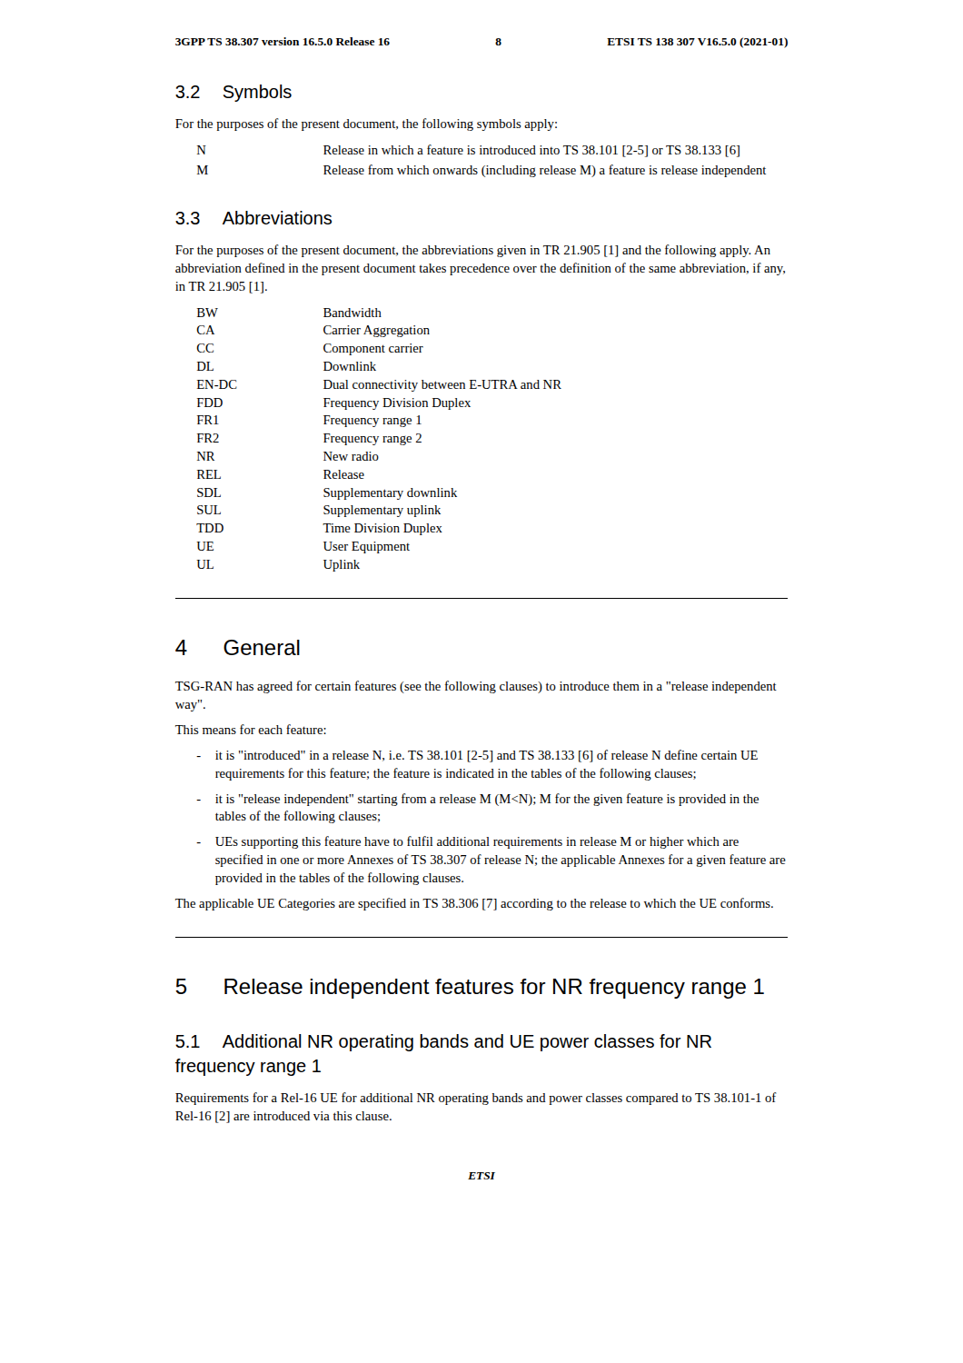3GPP TS 38.307 version 16.5.0 Release 16
8
ETSI TS 138 307 V16.5.0 (2021-01)
3.2 Symbols
For the purposes of the present document, the following symbols apply:
NRelease in which a feature is introduced into TS 38.101 [2-5] or TS 38.133 [6]
MRelease from which onwards (including release M) a feature is release independent
3.3 Abbreviations
For the purposes of the present document, the abbreviations given in TR 21.905 [1] and the following apply. An abbreviation defined in the present document takes precedence over the definition of the same abbreviation, if any, in TR 21.905 [1].
BW Bandwidth
CA Carrier Aggregation
CC Component carrier
DL Downlink
EN-DC Dual connectivity between E-UTRA and NR
FDD Frequency Division Duplex
FR1 Frequency range 1
FR2 Frequency range 2
NR New radio
REL Release
SDL Supplementary downlink
SUL Supplementary uplink
TDD Time Division Duplex
UE User Equipment
UL Uplink
4 General
TSG-RAN has agreed for certain features (see the following clauses) to introduce them in a "release independent way".
This means for each feature:
it is "introduced" in a release N, i.e. TS 38.101 [2-5] and TS 38.133 [6] of release N define certain UE requirements for this feature; the feature is indicated in the tables of the following clauses;
it is "release independent" starting from a release M (M<N); M for the given feature is provided in the tables of the following clauses;
UEs supporting this feature have to fulfil additional requirements in release M or higher which are specified in one or more Annexes of TS 38.307 of release N; the applicable Annexes for a given feature are provided in the tables of the following clauses.
The applicable UE Categories are specified in TS 38.306 [7] according to the release to which the UE conforms.
5 Release independent features for NR frequency range 1
5.1 Additional NR operating bands and UE power classes for NR frequency range 1
Requirements for a Rel-16 UE for additional NR operating bands and power classes compared to TS 38.101-1 of Rel-16 [2] are introduced via this clause.
ETSI